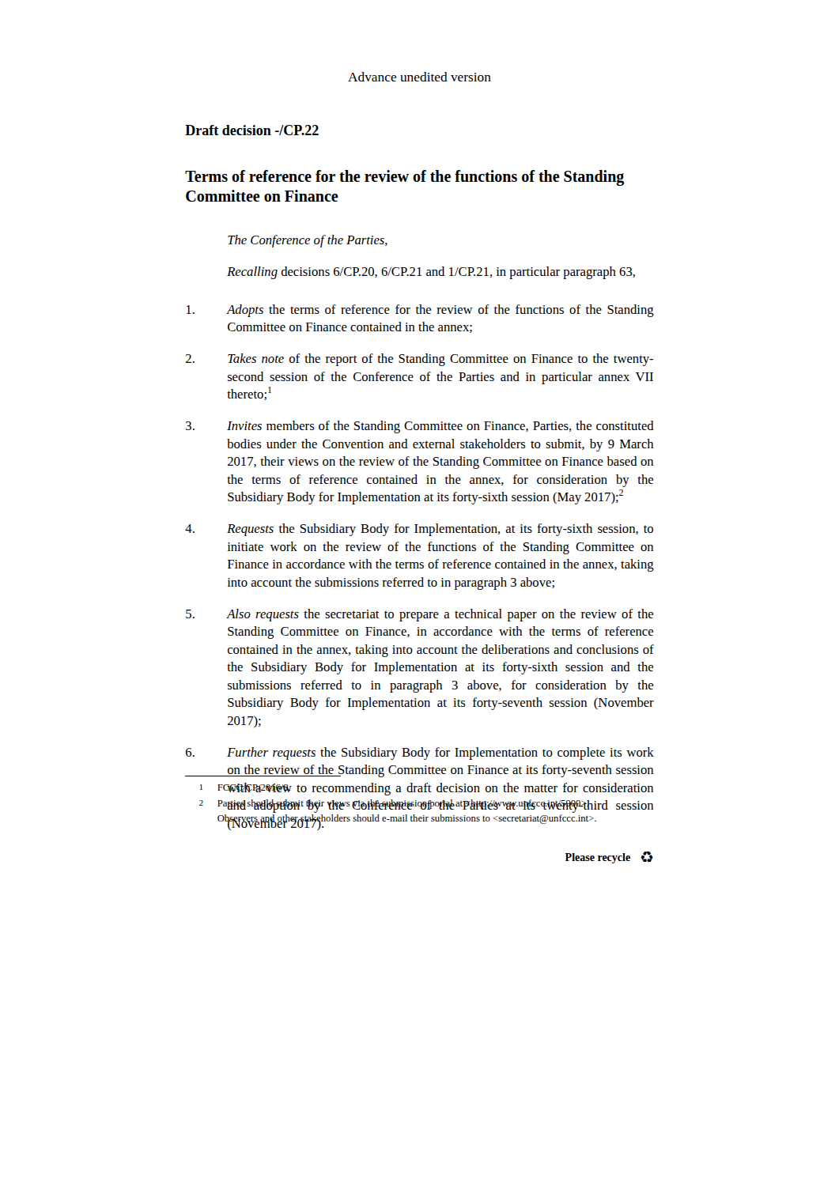Advance unedited version
Draft decision -/CP.22
Terms of reference for the review of the functions of the Standing Committee on Finance
The Conference of the Parties,
Recalling decisions 6/CP.20, 6/CP.21 and 1/CP.21, in particular paragraph 63,
1. Adopts the terms of reference for the review of the functions of the Standing Committee on Finance contained in the annex;
2. Takes note of the report of the Standing Committee on Finance to the twenty-second session of the Conference of the Parties and in particular annex VII thereto;1
3. Invites members of the Standing Committee on Finance, Parties, the constituted bodies under the Convention and external stakeholders to submit, by 9 March 2017, their views on the review of the Standing Committee on Finance based on the terms of reference contained in the annex, for consideration by the Subsidiary Body for Implementation at its forty-sixth session (May 2017);2
4. Requests the Subsidiary Body for Implementation, at its forty-sixth session, to initiate work on the review of the functions of the Standing Committee on Finance in accordance with the terms of reference contained in the annex, taking into account the submissions referred to in paragraph 3 above;
5. Also requests the secretariat to prepare a technical paper on the review of the Standing Committee on Finance, in accordance with the terms of reference contained in the annex, taking into account the deliberations and conclusions of the Subsidiary Body for Implementation at its forty-sixth session and the submissions referred to in paragraph 3 above, for consideration by the Subsidiary Body for Implementation at its forty-seventh session (November 2017);
6. Further requests the Subsidiary Body for Implementation to complete its work on the review of the Standing Committee on Finance at its forty-seventh session with a view to recommending a draft decision on the matter for consideration and adoption by the Conference of the Parties at its twenty-third session (November 2017).
1 FCCC/CP/2016/8.
2 Parties should submit their views via the submission portal at <http://www.unfccc.int/5900>.
Observers and other stakeholders should e-mail their submissions to <secretariat@unfccc.int>.
Please recycle ♻